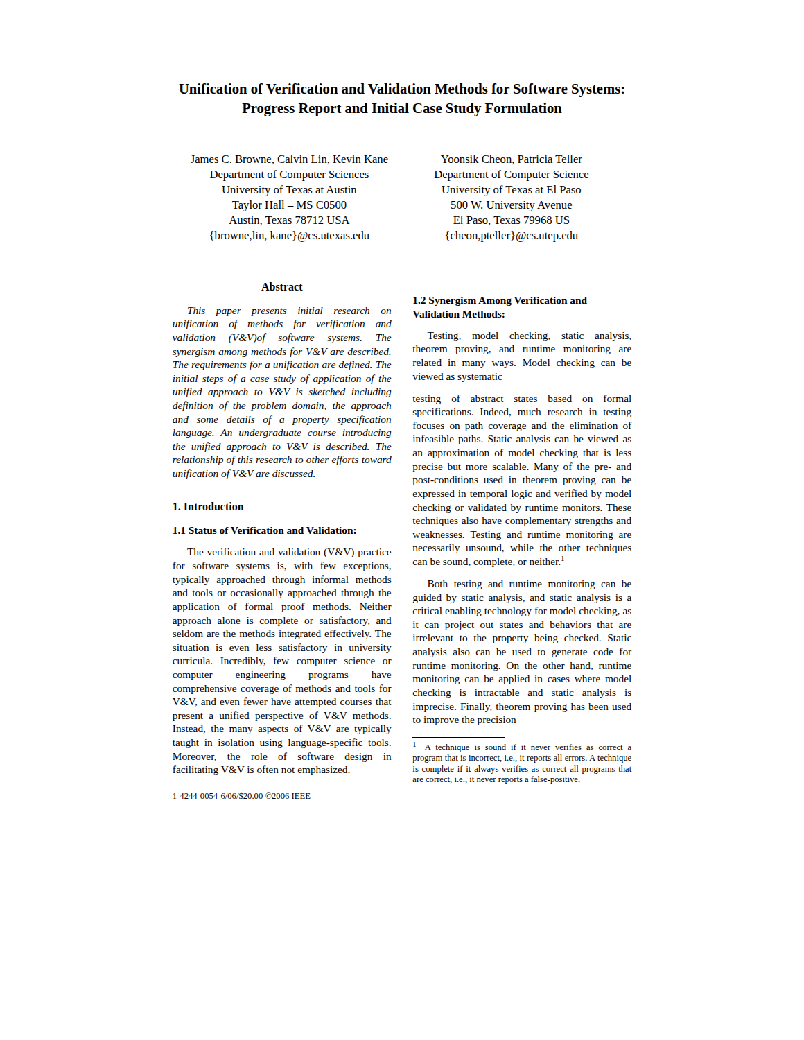Unification of Verification and Validation Methods for Software Systems:
Progress Report and Initial Case Study Formulation
James C. Browne, Calvin Lin, Kevin Kane
Department of Computer Sciences
University of Texas at Austin
Taylor Hall – MS C0500
Austin, Texas 78712 USA
{browne,lin, kane}@cs.utexas.edu
Yoonsik Cheon, Patricia Teller
Department of Computer Science
University of Texas at El Paso
500 W. University Avenue
El Paso, Texas 79968 US
{cheon,pteller}@cs.utep.edu
Abstract
This paper presents initial research on unification of methods for verification and validation (V&V)of software systems. The synergism among methods for V&V are described. The requirements for a unification are defined. The initial steps of a case study of application of the unified approach to V&V is sketched including definition of the problem domain, the approach and some details of a property specification language. An undergraduate course introducing the unified approach to V&V is described. The relationship of this research to other efforts toward unification of V&V are discussed.
1. Introduction
1.1 Status of Verification and Validation:
The verification and validation (V&V) practice for software systems is, with few exceptions, typically approached through informal methods and tools or occasionally approached through the application of formal proof methods. Neither approach alone is complete or satisfactory, and seldom are the methods integrated effectively. The situation is even less satisfactory in university curricula. Incredibly, few computer science or computer engineering programs have comprehensive coverage of methods and tools for V&V, and even fewer have attempted courses that present a unified perspective of V&V methods. Instead, the many aspects of V&V are typically taught in isolation using language-specific tools. Moreover, the role of software design in facilitating V&V is often not emphasized.
1.2 Synergism Among Verification and Validation Methods:
Testing, model checking, static analysis, theorem proving, and runtime monitoring are related in many ways. Model checking can be viewed as systematic
testing of abstract states based on formal specifications. Indeed, much research in testing focuses on path coverage and the elimination of infeasible paths. Static analysis can be viewed as an approximation of model checking that is less precise but more scalable. Many of the pre- and post-conditions used in theorem proving can be expressed in temporal logic and verified by model checking or validated by runtime monitors. These techniques also have complementary strengths and weaknesses. Testing and runtime monitoring are necessarily unsound, while the other techniques can be sound, complete, or neither.1
Both testing and runtime monitoring can be guided by static analysis, and static analysis is a critical enabling technology for model checking, as it can project out states and behaviors that are irrelevant to the property being checked. Static analysis also can be used to generate code for runtime monitoring. On the other hand, runtime monitoring can be applied in cases where model checking is intractable and static analysis is imprecise. Finally, theorem proving has been used to improve the precision
1 A technique is sound if it never verifies as correct a program that is incorrect, i.e., it reports all errors. A technique is complete if it always verifies as correct all programs that are correct, i.e., it never reports a false-positive.
1-4244-0054-6/06/$20.00 ©2006 IEEE